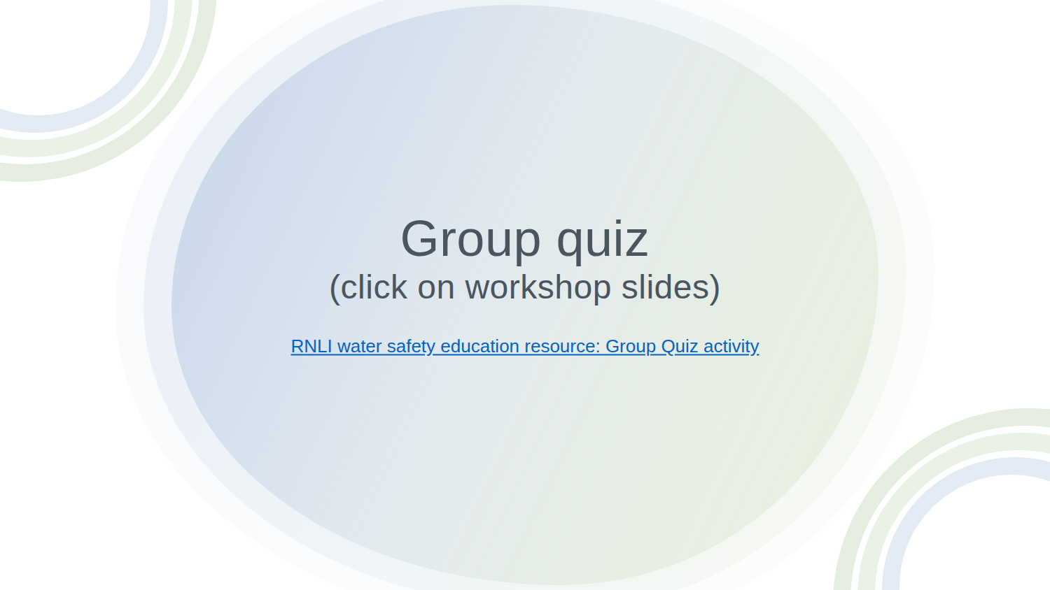Group quiz (click on workshop slides)
RNLI water safety education resource: Group Quiz activity